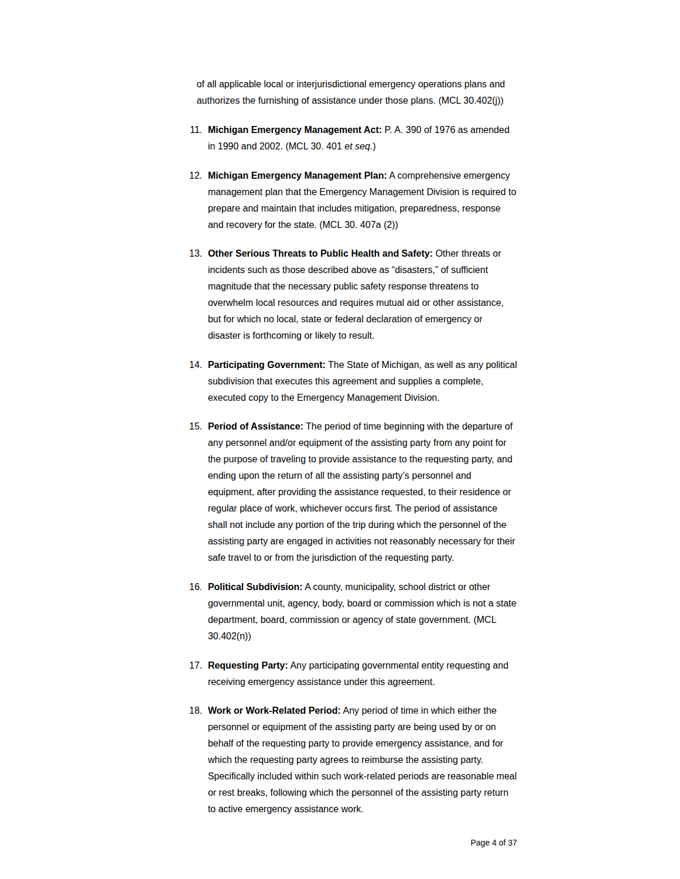of all applicable local or interjurisdictional emergency operations plans and authorizes the furnishing of assistance under those plans. (MCL 30.402(j))
11. Michigan Emergency Management Act: P. A. 390 of 1976 as amended in 1990 and 2002. (MCL 30. 401 et seq.)
12. Michigan Emergency Management Plan: A comprehensive emergency management plan that the Emergency Management Division is required to prepare and maintain that includes mitigation, preparedness, response and recovery for the state. (MCL 30. 407a (2))
13. Other Serious Threats to Public Health and Safety: Other threats or incidents such as those described above as “disasters,” of sufficient magnitude that the necessary public safety response threatens to overwhelm local resources and requires mutual aid or other assistance, but for which no local, state or federal declaration of emergency or disaster is forthcoming or likely to result.
14. Participating Government: The State of Michigan, as well as any political subdivision that executes this agreement and supplies a complete, executed copy to the Emergency Management Division.
15. Period of Assistance: The period of time beginning with the departure of any personnel and/or equipment of the assisting party from any point for the purpose of traveling to provide assistance to the requesting party, and ending upon the return of all the assisting party’s personnel and equipment, after providing the assistance requested, to their residence or regular place of work, whichever occurs first. The period of assistance shall not include any portion of the trip during which the personnel of the assisting party are engaged in activities not reasonably necessary for their safe travel to or from the jurisdiction of the requesting party.
16. Political Subdivision: A county, municipality, school district or other governmental unit, agency, body, board or commission which is not a state department, board, commission or agency of state government. (MCL 30.402(n))
17. Requesting Party: Any participating governmental entity requesting and receiving emergency assistance under this agreement.
18. Work or Work-Related Period: Any period of time in which either the personnel or equipment of the assisting party are being used by or on behalf of the requesting party to provide emergency assistance, and for which the requesting party agrees to reimburse the assisting party. Specifically included within such work-related periods are reasonable meal or rest breaks, following which the personnel of the assisting party return to active emergency assistance work.
Page 4 of 37